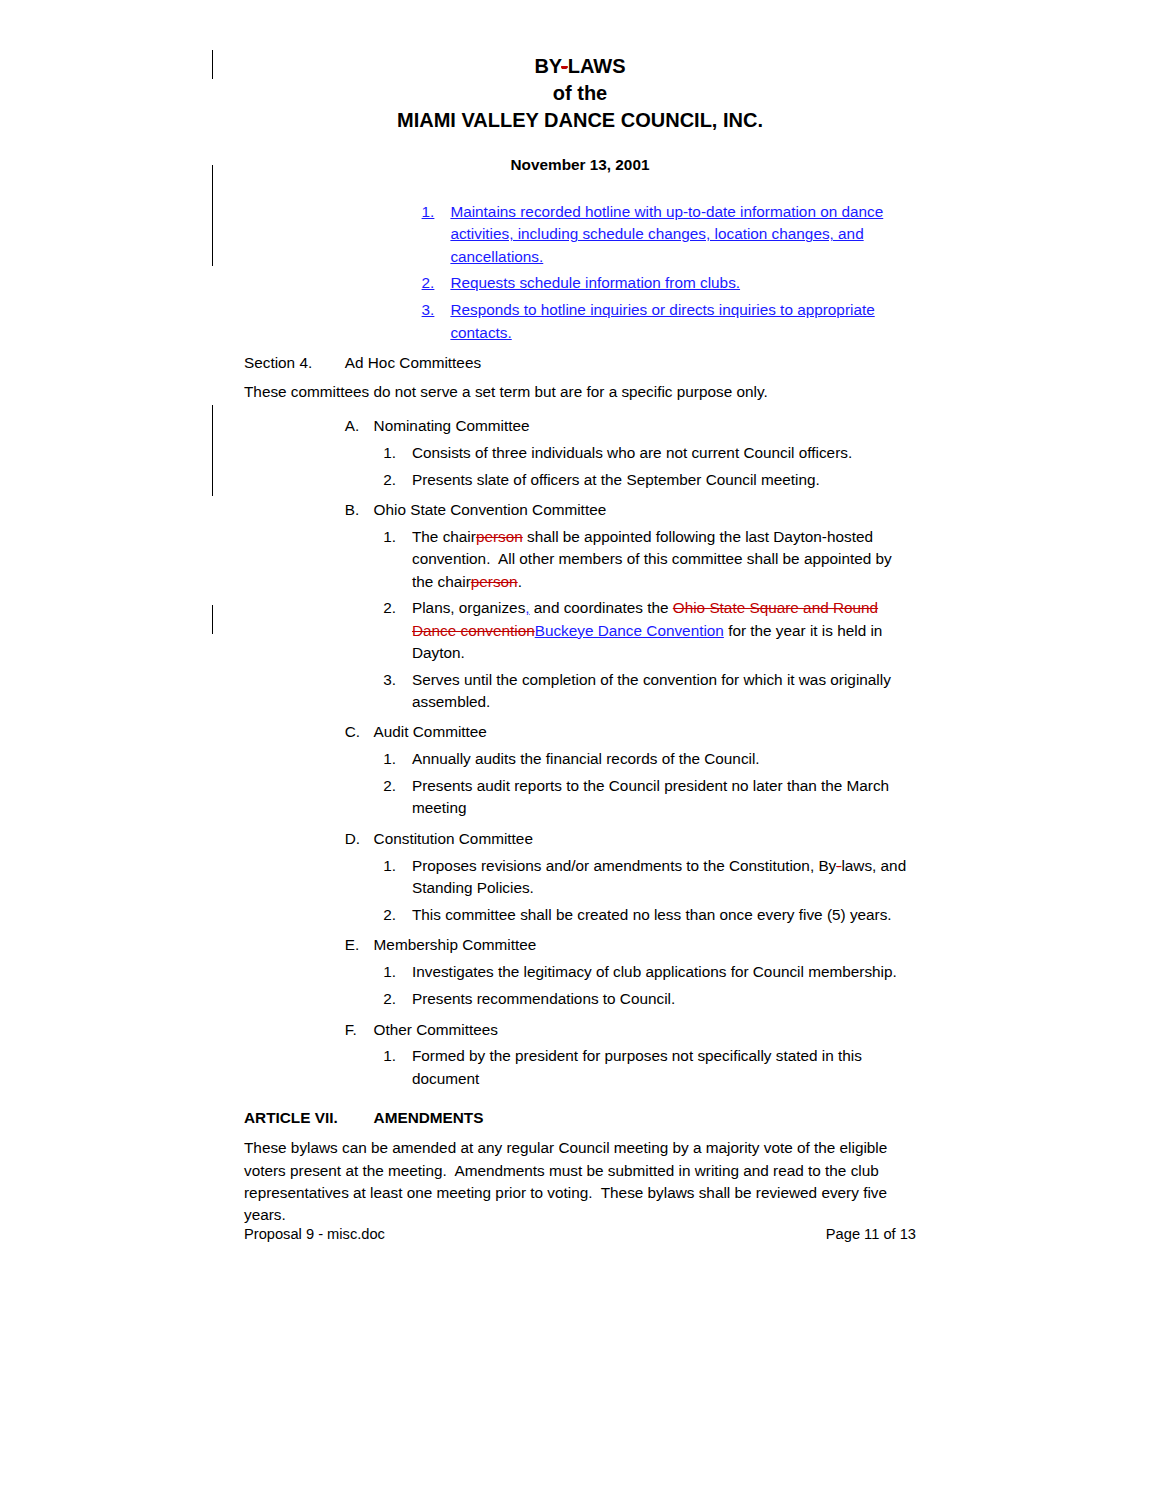BY-LAWS
of the
MIAMI VALLEY DANCE COUNCIL, INC.
November 13, 2001
1. Maintains recorded hotline with up-to-date information on dance activities, including schedule changes, location changes, and cancellations.
2. Requests schedule information from clubs.
3. Responds to hotline inquiries or directs inquiries to appropriate contacts.
Section 4. Ad Hoc Committees
These committees do not serve a set term but are for a specific purpose only.
A. Nominating Committee
1. Consists of three individuals who are not current Council officers.
2. Presents slate of officers at the September Council meeting.
B. Ohio State Convention Committee
1. The chairperson shall be appointed following the last Dayton-hosted convention. All other members of this committee shall be appointed by the chairperson.
2. Plans, organizes, and coordinates the Ohio State Square and Round Dance conventionBuckeye Dance Convention for the year it is held in Dayton.
3. Serves until the completion of the convention for which it was originally assembled.
C. Audit Committee
1. Annually audits the financial records of the Council.
2. Presents audit reports to the Council president no later than the March meeting
D. Constitution Committee
1. Proposes revisions and/or amendments to the Constitution, By-laws, and Standing Policies.
2. This committee shall be created no less than once every five (5) years.
E. Membership Committee
1. Investigates the legitimacy of club applications for Council membership.
2. Presents recommendations to Council.
F. Other Committees
1. Formed by the president for purposes not specifically stated in this document
ARTICLE VII. AMENDMENTS
These bylaws can be amended at any regular Council meeting by a majority vote of the eligible voters present at the meeting. Amendments must be submitted in writing and read to the club representatives at least one meeting prior to voting. These bylaws shall be reviewed every five years.
Proposal 9 - misc.doc Page 11 of 13